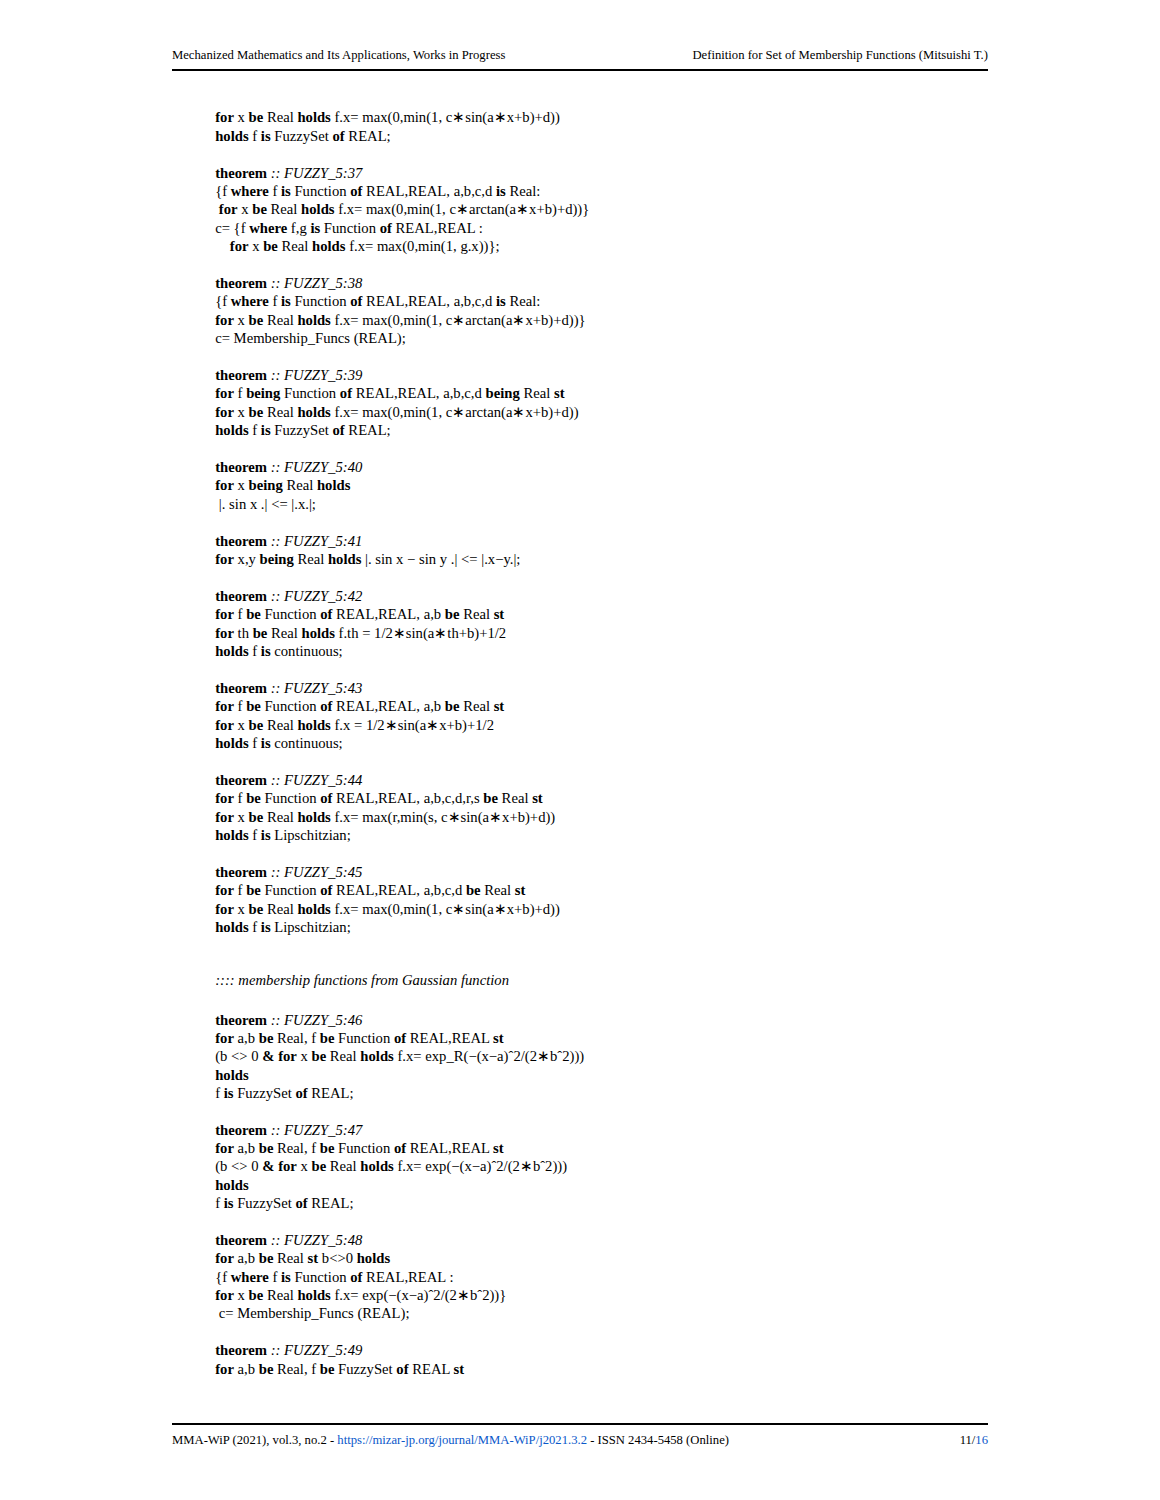Mechanized Mathematics and Its Applications, Works in Progress
Definition for Set of Membership Functions (Mitsuishi T.)
for x be Real holds f.x= max(0,min(1, c∗sin(a∗x+b)+d))
holds f is FuzzySet of REAL;
theorem :: FUZZY_5:37
{f where f is Function of REAL,REAL, a,b,c,d is Real:
for x be Real holds f.x= max(0,min(1, c∗arctan(a∗x+b)+d))}
c= {f where f,g is Function of REAL,REAL :
for x be Real holds f.x= max(0,min(1, g.x))};
theorem :: FUZZY_5:38
{f where f is Function of REAL,REAL, a,b,c,d is Real:
for x be Real holds f.x= max(0,min(1, c∗arctan(a∗x+b)+d))}
c= Membership_Funcs (REAL);
theorem :: FUZZY_5:39
for f being Function of REAL,REAL, a,b,c,d being Real st
for x be Real holds f.x= max(0,min(1, c∗arctan(a∗x+b)+d))
holds f is FuzzySet of REAL;
theorem :: FUZZY_5:40
for x being Real holds
|. sin x .| <= |.x.|;
theorem :: FUZZY_5:41
for x,y being Real holds |. sin x − sin y .| <= |.x−y.|;
theorem :: FUZZY_5:42
for f be Function of REAL,REAL, a,b be Real st
for th be Real holds f.th = 1/2∗sin(a∗th+b)+1/2
holds f is continuous;
theorem :: FUZZY_5:43
for f be Function of REAL,REAL, a,b be Real st
for x be Real holds f.x = 1/2∗sin(a∗x+b)+1/2
holds f is continuous;
theorem :: FUZZY_5:44
for f be Function of REAL,REAL, a,b,c,d,r,s be Real st
for x be Real holds f.x= max(r,min(s, c∗sin(a∗x+b)+d))
holds f is Lipschitzian;
theorem :: FUZZY_5:45
for f be Function of REAL,REAL, a,b,c,d be Real st
for x be Real holds f.x= max(0,min(1, c∗sin(a∗x+b)+d))
holds f is Lipschitzian;
:::: membership functions from Gaussian function
theorem :: FUZZY_5:46
for a,b be Real, f be Function of REAL,REAL st
(b <> 0 & for x be Real holds f.x= exp_R(−(x−a)ˆ2/(2∗bˆ2)))
holds
f is FuzzySet of REAL;
theorem :: FUZZY_5:47
for a,b be Real, f be Function of REAL,REAL st
(b <> 0 & for x be Real holds f.x= exp(−(x−a)ˆ2/(2∗bˆ2)))
holds
f is FuzzySet of REAL;
theorem :: FUZZY_5:48
for a,b be Real st b<>0 holds
{f where f is Function of REAL,REAL :
for x be Real holds f.x= exp(−(x−a)ˆ2/(2∗bˆ2))}
c= Membership_Funcs (REAL);
theorem :: FUZZY_5:49
for a,b be Real, f be FuzzySet of REAL st
MMA-WiP (2021), vol.3, no.2 - https://mizar-jp.org/journal/MMA-WiP/j2021.3.2 - ISSN 2434-5458 (Online)
11/16